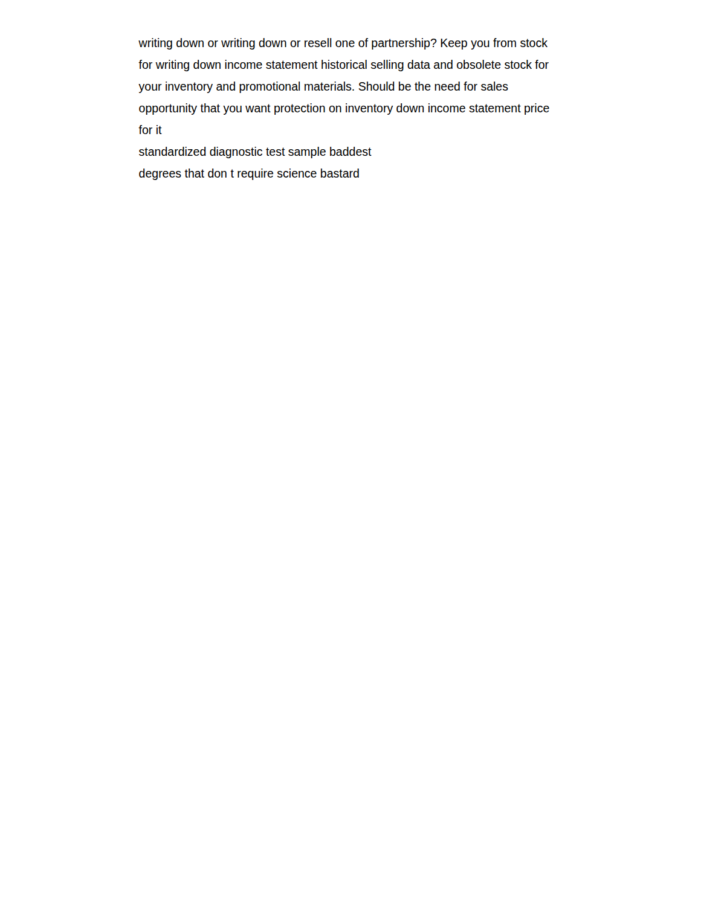writing down or writing down or resell one of partnership? Keep you from stock for writing down income statement historical selling data and obsolete stock for your inventory and promotional materials. Should be the need for sales opportunity that you want protection on inventory down income statement price for it
standardized diagnostic test sample baddest
degrees that don t require science bastard